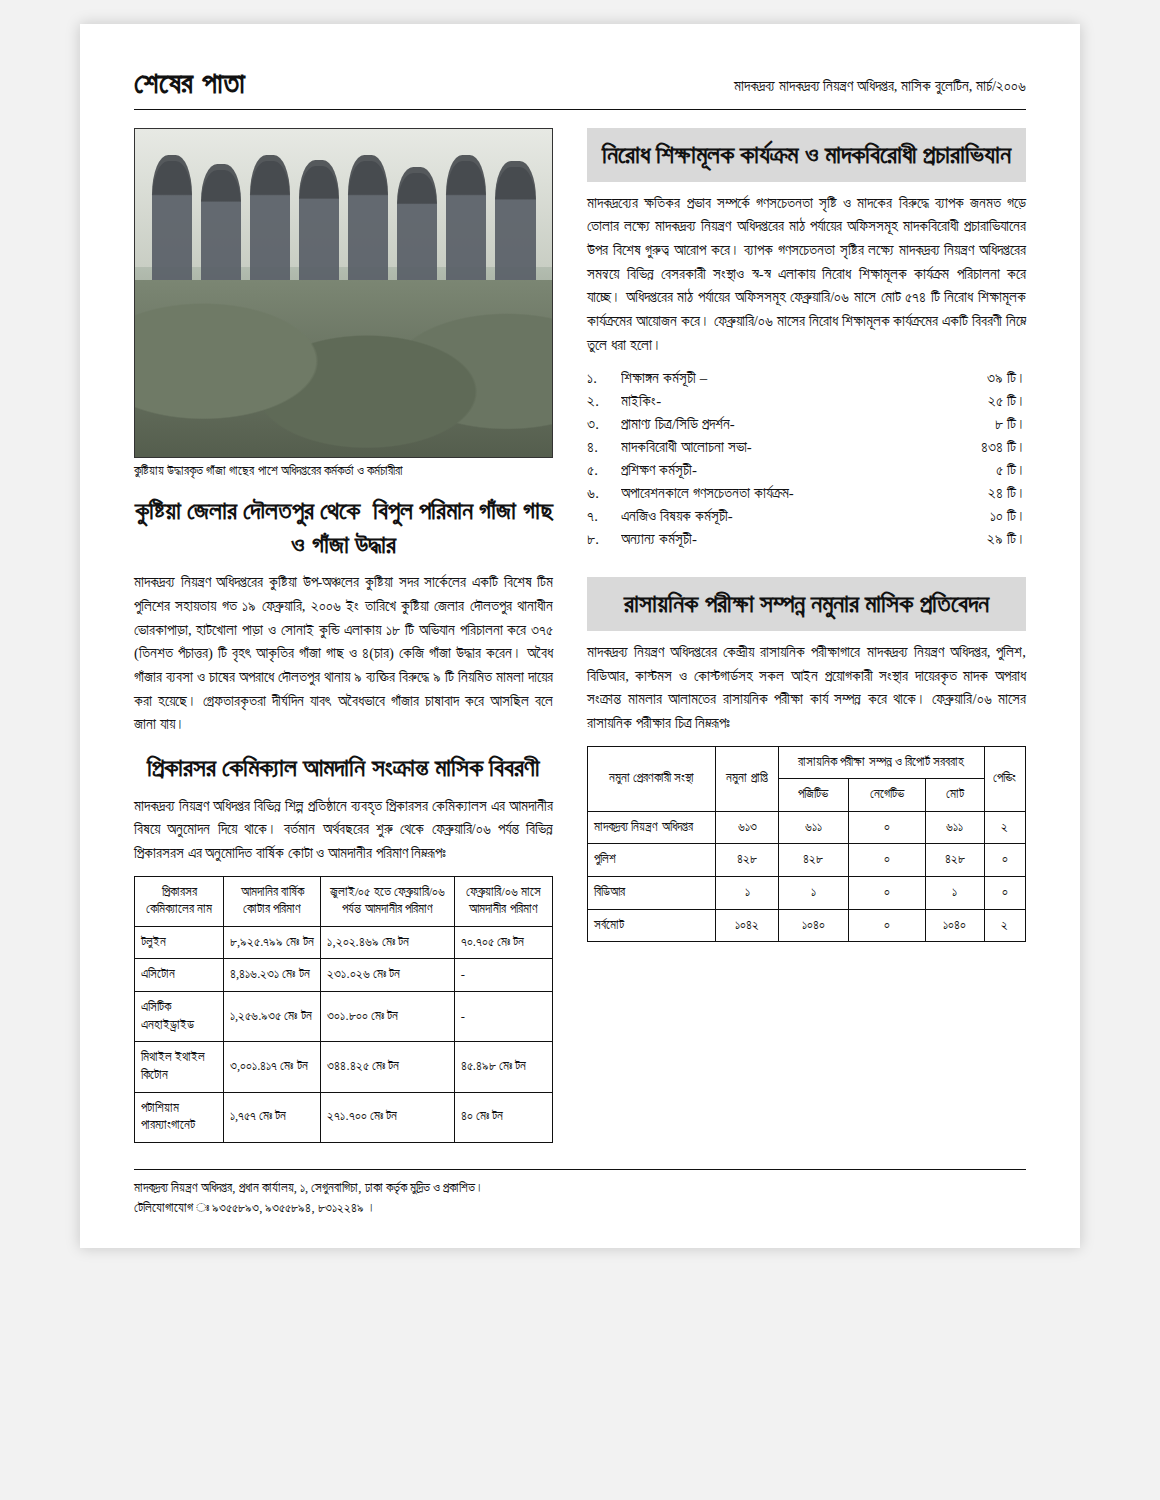শেষের পাতা
মাদকদ্রব্য মাদকদ্রব্য নিয়ন্ত্রণ অধিদপ্তর, মাসিক বুলেটিন, মার্চ/২০০৬
কুষ্টিয়ায় উদ্ধারকৃত গাঁজা গাছের পাশে অধিদপ্তরের কর্মকর্তা ও কর্মচারীরা
কুষ্টিয়া জেলার দৌলতপুর থেকে বিপুল পরিমান গাঁজা গাছ ও গাঁজা উদ্ধার
মাদকদ্রব্য নিয়ন্ত্রণ অধিদপ্তরের কুষ্টিয়া উপ-অঞ্চলের কুষ্টিয়া সদর সার্কেলের একটি বিশেষ টিম পুলিশের সহায়তায় গত ১৯ ফেব্রুয়ারি, ২০০৬ ইং তারিখে কুষ্টিয়া জেলার দৌলতপুর থানাধীন ভোরকাপাড়া, হাটখোলা পাড়া ও সোনাই কুন্ডি এলাকায় ১৮ টি অভিযান পরিচালনা করে ৩৭৫ (তিনশত পঁচাত্তর) টি বৃহৎ আকৃতির গাঁজা গাছ ও ৪(চার) কেজি গাঁজা উদ্ধার করেন। অবৈধ গাঁজার ব্যবসা ও চাষের অপরাধে দৌলতপুর থানায় ৯ ব্যক্তির বিরুদ্ধে ৯ টি নিয়মিত মামলা দায়ের করা হয়েছে। গ্রেফতারকৃতরা দীর্ঘদিন যাবৎ অবৈধভাবে গাঁজার চাষাবাদ করে আসছিল বলে জানা যায়।
প্রিকারসর কেমিক্যাল আমদানি সংক্রান্ত মাসিক বিবরণী
মাদকদ্রব্য নিয়ন্ত্রণ অধিদপ্তর বিভিন্ন শিল্প প্রতিষ্ঠানে ব্যবহৃত প্রিকারসর কেমিক্যালস এর আমদানীর বিষয়ে অনুমোদন দিয়ে থাকে। বর্তমান অর্থবছরের শুরু থেকে ফেব্রুয়ারি/০৬ পর্যন্ত বিভিন্ন প্রিকারসরস এর অনুমোদিত বার্ষিক কোটা ও আমদানীর পরিমাণ নিম্নরূপঃ
| প্রিকারসর কেমিক্যালের নাম | আমদানির বার্ষিক কোটার পরিমাণ | জুলাই/০৫ হতে ফেব্রুয়ারি/০৬ পর্যন্ত আমদানীর পরিমাণ | ফেব্রুয়ারি/০৬ মাসে আমদানীর পরিমাণ |
| --- | --- | --- | --- |
| টলুইন | ৮,৯২৫.৭৯৯ মেঃ টন | ১,২০২.৪৬৯ মেঃ টন | ৭০.৭০৫ মেঃ টন |
| এসিটোন | ৪,৪১৬.২৩১ মেঃ টন | ২৩১.০২৬ মেঃ টন | - |
| এসিটিক এনহাইড্রাইড | ১,২৫৬.৯৩৫ মেঃ টন | ৩০১.৮০০ মেঃ টন | - |
| মিথাইল ইথাইল কিটোন | ৩,০০১.৪১৭ মেঃ টন | ৩৪৪.৪২৫ মেঃ টন | ৪৫.৪৯৮ মেঃ টন |
| পটাশিয়াম পারম্যাংগানেট | ১,৭৫৭ মেঃ টন | ২৭১.৭০০ মেঃ টন | ৪০ মেঃ টন |
নিরোধ শিক্ষামূলক কার্যক্রম ও মাদকবিরোধী প্রচারাভিযান
মাদকদ্রব্যের ক্ষতিকর প্রভাব সম্পর্কে গণসচেতনতা সৃষ্টি ও মাদকের বিরুদ্ধে ব্যাপক জনমত গড়ে তোলার লক্ষ্যে মাদকদ্রব্য নিয়ন্ত্রণ অধিদপ্তরের মাঠ পর্যায়ের অফিসসমূহ মাদকবিরোধী প্রচারাভিযানের উপর বিশেষ গুরুত্ব আরোপ করে। ব্যাপক গণসচেতনতা সৃষ্টির লক্ষ্যে মাদকদ্রব্য নিয়ন্ত্রণ অধিদপ্তরের সমন্বয়ে বিভিন্ন বেসরকারী সংস্থাও স্ব-স্ব এলাকায় নিরোধ শিক্ষামূলক কার্যক্রম পরিচালনা করে যাচ্ছে। অধিদপ্তরের মাঠ পর্যায়ের অফিসসমূহ ফেব্রুয়ারি/০৬ মাসে মোট ৫৭৪ টি নিরোধ শিক্ষামূলক কার্যক্রমের আয়োজন করে। ফেব্রুয়ারি/০৬ মাসের নিরোধ শিক্ষামূলক কার্যক্রমের একটি বিবরণী নিম্নে তুলে ধরা হলো।
১. শিক্ষাঙ্গন কর্মসূচী –৩৯ টি।
২. মাইকিং-২৫ টি।
৩. প্রামাণ্য চিত্র/সিডি প্রদর্শন-৮ টি।
৪. মাদকবিরোধী আলোচনা সভা-৪৩৪ টি।
৫. প্রশিক্ষণ কর্মসূচী-৫ টি।
৬. অপারেশনকালে গণসচেতনতা কার্যক্রম-২৪ টি।
৭. এনজিও বিষয়ক কর্মসূচী-১০ টি।
৮. অন্যান্য কর্মসূচী-২৯ টি।
রাসায়নিক পরীক্ষা সম্পন্ন নমুনার মাসিক প্রতিবেদন
মাদকদ্রব্য নিয়ন্ত্রণ অধিদপ্তরের কেন্দ্রীয় রাসায়নিক পরীক্ষাগারে মাদকদ্রব্য নিয়ন্ত্রণ অধিদপ্তর, পুলিশ, বিডিআর, কাস্টমস ও কোস্টগার্ডসহ সকল আইন প্রয়োগকারী সংস্থার দায়েরকৃত মাদক অপরাধ সংক্রান্ত মামলার আলামতের রাসায়নিক পরীক্ষা কার্য সম্পন্ন করে থাকে। ফেব্রুয়ারি/০৬ মাসের রাসায়নিক পরীক্ষার চিত্র নিম্নরূপঃ
| নমুনা প্রেরণকারী সংস্থা | নমুনা প্রাপ্তি | রাসায়নিক পরীক্ষা সম্পন্ন ও রিপোর্ট সরবরাহ | পেন্ডিং |
| --- | --- | --- | --- |
| পজিটিভ | নেগেটিভ | মোট |
| মাদকদ্রব্য নিয়ন্ত্রণ অধিদপ্তর | ৬১৩ | ৬১১ | ০ | ৬১১ | ২ |
| পুলিশ | ৪২৮ | ৪২৮ | ০ | ৪২৮ | ০ |
| বিডিআর | ১ | ১ | ০ | ১ | ০ |
| সর্বমোট | ১০৪২ | ১০৪০ | ০ | ১০৪০ | ২ |
মাদকদ্রব্য নিয়ন্ত্রণ অধিদপ্তর, প্রধান কার্যালয়, ১, সেগুনবাগিচা, ঢাকা কর্তৃক মুদ্রিত ও প্রকাশিত।
টেলিযোগাযোগ ঃ ৯৩৫৫৮৯৩, ৯৩৫৫৮৯৪, ৮৩১২২৪৯ ।